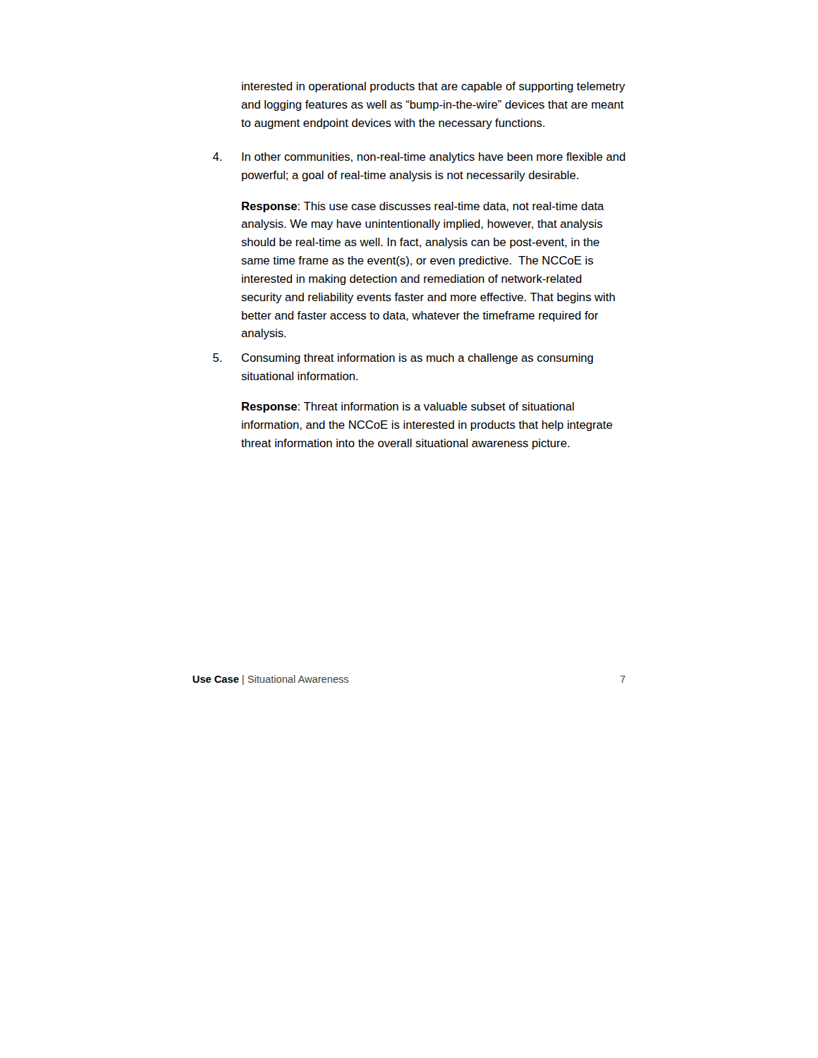interested in operational products that are capable of supporting telemetry and logging features as well as “bump-in-the-wire” devices that are meant to augment endpoint devices with the necessary functions.
4.
In other communities, non-real-time analytics have been more flexible and powerful; a goal of real-time analysis is not necessarily desirable.
Response: This use case discusses real-time data, not real-time data analysis. We may have unintentionally implied, however, that analysis should be real-time as well. In fact, analysis can be post-event, in the same time frame as the event(s), or even predictive. The NCCoE is interested in making detection and remediation of network-related security and reliability events faster and more effective. That begins with better and faster access to data, whatever the timeframe required for analysis.
5.
Consuming threat information is as much a challenge as consuming situational information.
Response: Threat information is a valuable subset of situational information, and the NCCoE is interested in products that help integrate threat information into the overall situational awareness picture.
Use Case | Situational Awareness
7